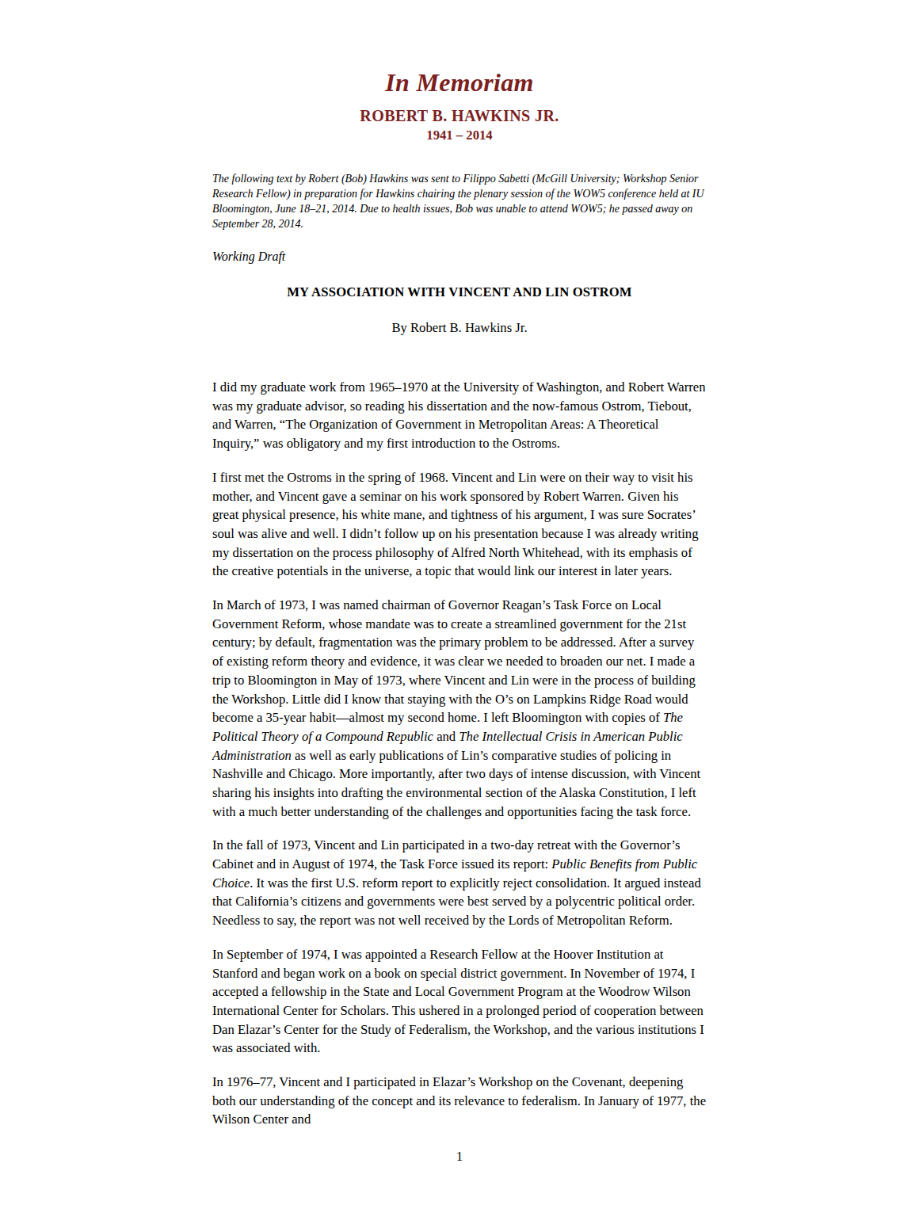In Memoriam
ROBERT B. HAWKINS JR.
1941 – 2014
The following text by Robert (Bob) Hawkins was sent to Filippo Sabetti (McGill University; Workshop Senior Research Fellow) in preparation for Hawkins chairing the plenary session of the WOW5 conference held at IU Bloomington, June 18–21, 2014. Due to health issues, Bob was unable to attend WOW5; he passed away on September 28, 2014.
Working Draft
MY ASSOCIATION WITH VINCENT AND LIN OSTROM
By Robert B. Hawkins Jr.
I did my graduate work from 1965–1970 at the University of Washington, and Robert Warren was my graduate advisor, so reading his dissertation and the now-famous Ostrom, Tiebout, and Warren, “The Organization of Government in Metropolitan Areas: A Theoretical Inquiry,” was obligatory and my first introduction to the Ostroms.
I first met the Ostroms in the spring of 1968. Vincent and Lin were on their way to visit his mother, and Vincent gave a seminar on his work sponsored by Robert Warren. Given his great physical presence, his white mane, and tightness of his argument, I was sure Socrates’ soul was alive and well. I didn’t follow up on his presentation because I was already writing my dissertation on the process philosophy of Alfred North Whitehead, with its emphasis of the creative potentials in the universe, a topic that would link our interest in later years.
In March of 1973, I was named chairman of Governor Reagan’s Task Force on Local Government Reform, whose mandate was to create a streamlined government for the 21st century; by default, fragmentation was the primary problem to be addressed. After a survey of existing reform theory and evidence, it was clear we needed to broaden our net. I made a trip to Bloomington in May of 1973, where Vincent and Lin were in the process of building the Workshop. Little did I know that staying with the O’s on Lampkins Ridge Road would become a 35-year habit—almost my second home. I left Bloomington with copies of The Political Theory of a Compound Republic and The Intellectual Crisis in American Public Administration as well as early publications of Lin’s comparative studies of policing in Nashville and Chicago. More importantly, after two days of intense discussion, with Vincent sharing his insights into drafting the environmental section of the Alaska Constitution, I left with a much better understanding of the challenges and opportunities facing the task force.
In the fall of 1973, Vincent and Lin participated in a two-day retreat with the Governor’s Cabinet and in August of 1974, the Task Force issued its report: Public Benefits from Public Choice. It was the first U.S. reform report to explicitly reject consolidation. It argued instead that California’s citizens and governments were best served by a polycentric political order. Needless to say, the report was not well received by the Lords of Metropolitan Reform.
In September of 1974, I was appointed a Research Fellow at the Hoover Institution at Stanford and began work on a book on special district government. In November of 1974, I accepted a fellowship in the State and Local Government Program at the Woodrow Wilson International Center for Scholars. This ushered in a prolonged period of cooperation between Dan Elazar’s Center for the Study of Federalism, the Workshop, and the various institutions I was associated with.
In 1976–77, Vincent and I participated in Elazar’s Workshop on the Covenant, deepening both our understanding of the concept and its relevance to federalism. In January of 1977, the Wilson Center and
1